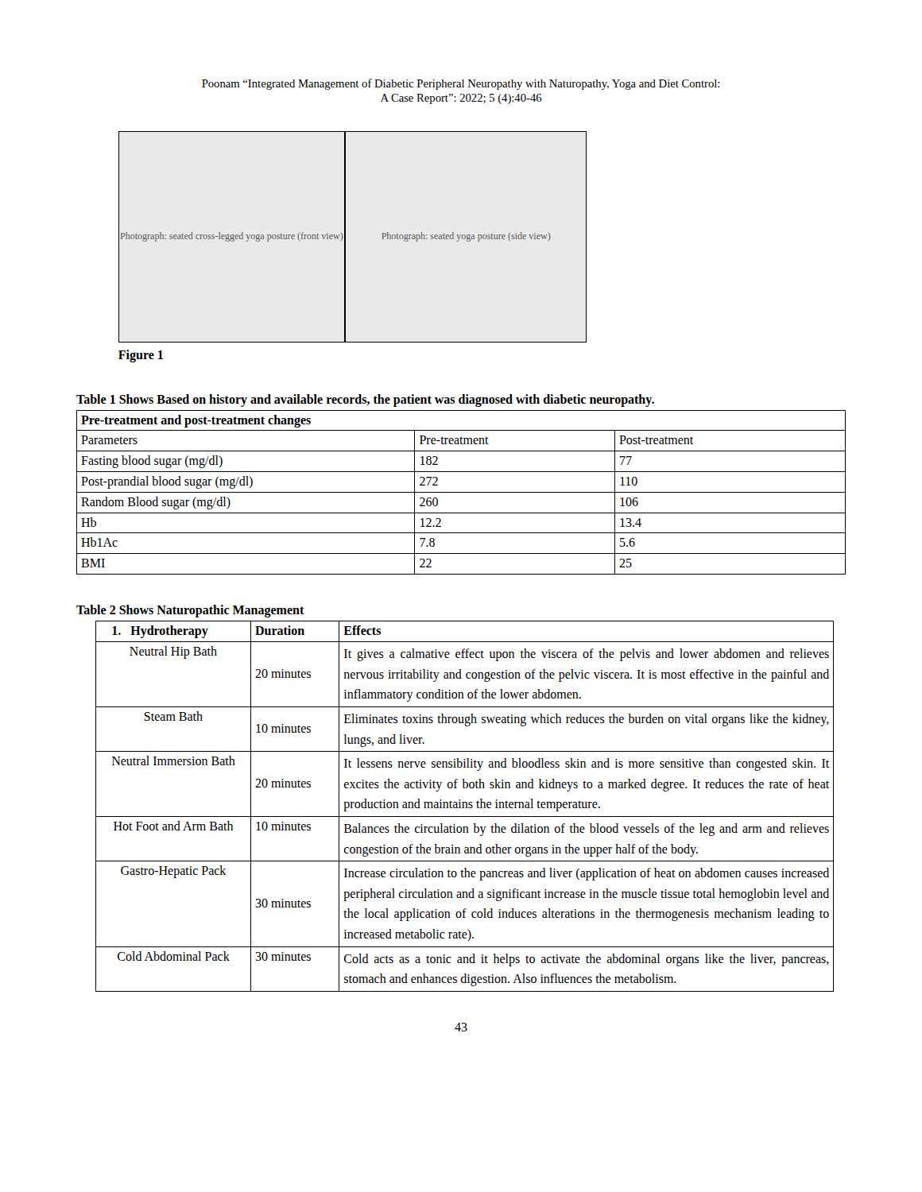Poonam “Integrated Management of Diabetic Peripheral Neuropathy with Naturopathy, Yoga and Diet Control:
A Case Report”: 2022; 5 (4):40-46
Photograph: seated cross-legged yoga posture (front view)
Photograph: seated yoga posture (side view)
Figure 1
Table 1 Shows Based on history and available records, the patient was diagnosed with diabetic neuropathy.
| Pre-treatment and post-treatment changes |
| Parameters | Pre-treatment | Post-treatment |
| Fasting blood sugar (mg/dl) | 182 | 77 |
| Post-prandial blood sugar (mg/dl) | 272 | 110 |
| Random Blood sugar (mg/dl) | 260 | 106 |
| Hb | 12.2 | 13.4 |
| Hb1Ac | 7.8 | 5.6 |
| BMI | 22 | 25 |
Table 2 Shows Naturopathic Management
| 1. Hydrotherapy | Duration | Effects |
| Neutral Hip Bath | 20 minutes | It gives a calmative effect upon the viscera of the pelvis and lower abdomen and relieves nervous irritability and congestion of the pelvic viscera. It is most effective in the painful and inflammatory condition of the lower abdomen. |
| Steam Bath | 10 minutes | Eliminates toxins through sweating which reduces the burden on vital organs like the kidney, lungs, and liver. |
| Neutral Immersion Bath | 20 minutes | It lessens nerve sensibility and bloodless skin and is more sensitive than congested skin. It excites the activity of both skin and kidneys to a marked degree. It reduces the rate of heat production and maintains the internal temperature. |
| Hot Foot and Arm Bath | 10 minutes | Balances the circulation by the dilation of the blood vessels of the leg and arm and relieves congestion of the brain and other organs in the upper half of the body. |
| Gastro-Hepatic Pack | 30 minutes | Increase circulation to the pancreas and liver (application of heat on abdomen causes increased peripheral circulation and a significant increase in the muscle tissue total hemoglobin level and the local application of cold induces alterations in the thermogenesis mechanism leading to increased metabolic rate). |
| Cold Abdominal Pack | 30 minutes | Cold acts as a tonic and it helps to activate the abdominal organs like the liver, pancreas, stomach and enhances digestion. Also influences the metabolism. |
43